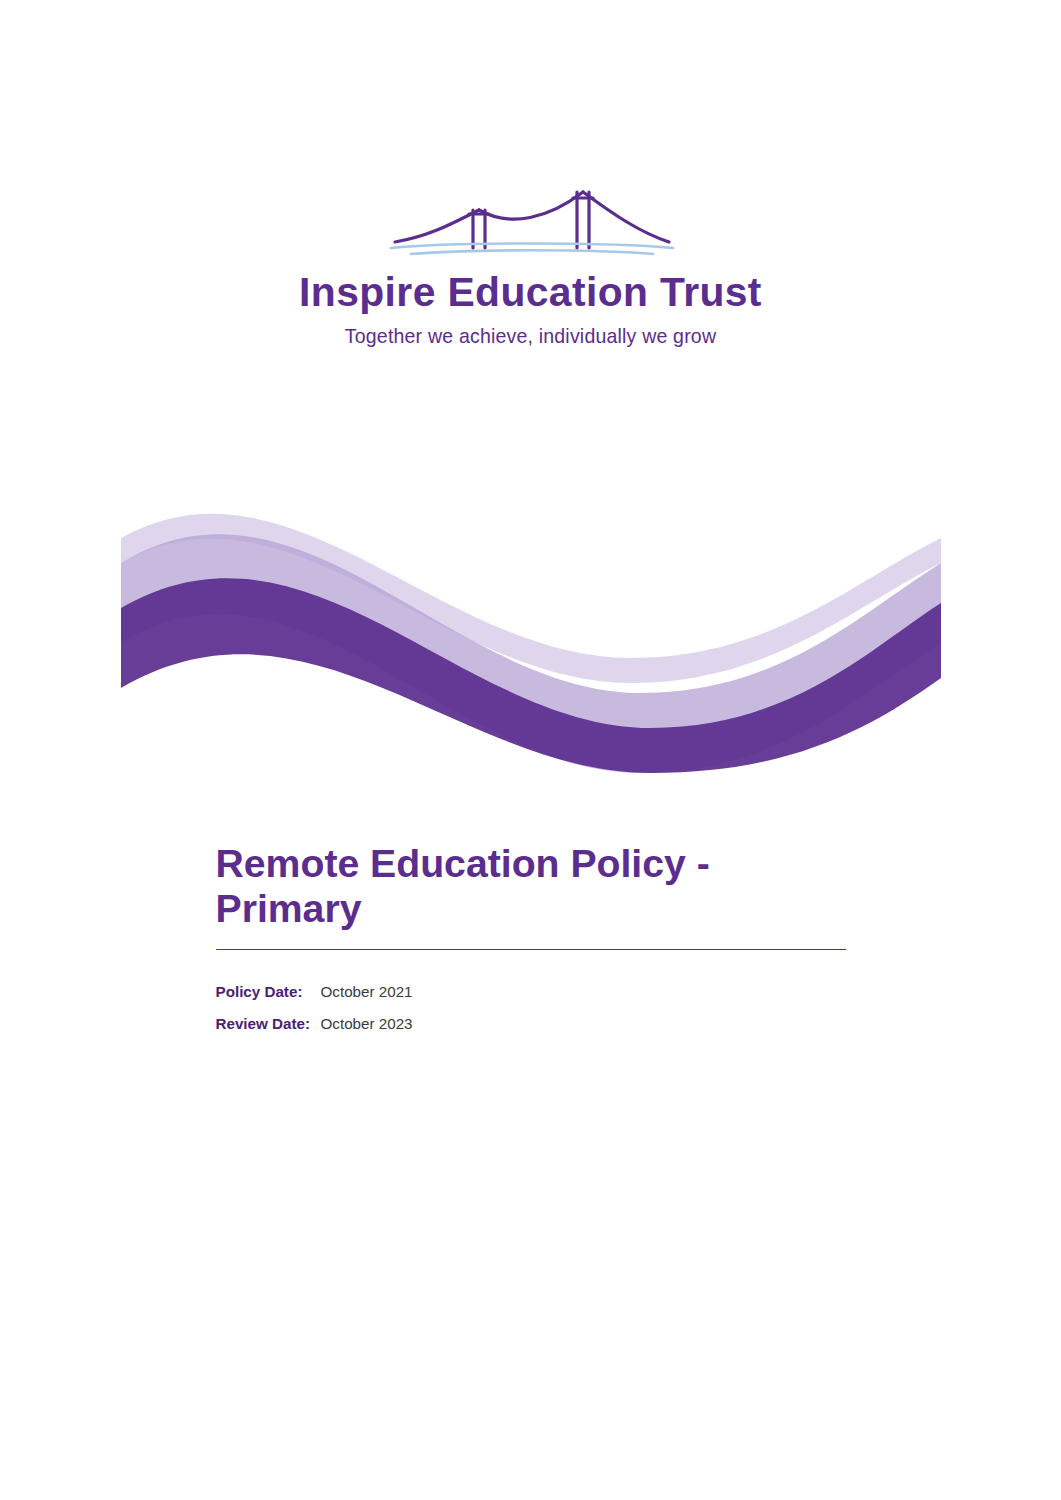Inspire Education Trust
Together we achieve, individually we grow
Remote Education Policy - Primary
Policy Date: October 2021
Review Date: October 2023